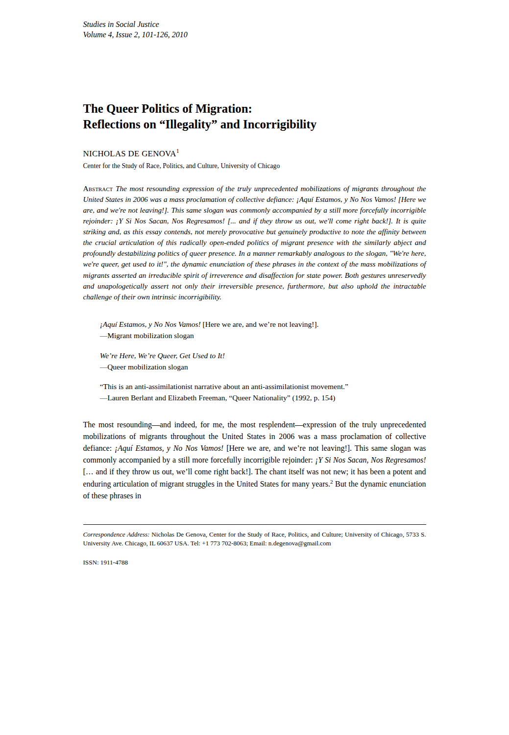Studies in Social Justice
Volume 4, Issue 2, 101-126, 2010
The Queer Politics of Migration:
Reflections on “Illegality” and Incorrigibility
NICHOLAS DE GENOVA1
Center for the Study of Race, Politics, and Culture, University of Chicago
Abstract The most resounding expression of the truly unprecedented mobilizations of migrants throughout the United States in 2006 was a mass proclamation of collective defiance: ¡Aquí Estamos, y No Nos Vamos! [Here we are, and we're not leaving!]. This same slogan was commonly accompanied by a still more forcefully incorrigible rejoinder: ¡Y Si Nos Sacan, Nos Regresamos! [... and if they throw us out, we'll come right back!]. It is quite striking and, as this essay contends, not merely provocative but genuinely productive to note the affinity between the crucial articulation of this radically open-ended politics of migrant presence with the similarly abject and profoundly destabilizing politics of queer presence. In a manner remarkably analogous to the slogan, "We're here, we're queer, get used to it!", the dynamic enunciation of these phrases in the context of the mass mobilizations of migrants asserted an irreducible spirit of irreverence and disaffection for state power. Both gestures unreservedly and unapologetically assert not only their irreversible presence, furthermore, but also uphold the intractable challenge of their own intrinsic incorrigibility.
¡Aquí Estamos, y No Nos Vamos! [Here we are, and we’re not leaving!].
—Migrant mobilization slogan
We’re Here, We’re Queer, Get Used to It!
—Queer mobilization slogan
“This is an anti-assimilationist narrative about an anti-assimilationist movement.”
—Lauren Berlant and Elizabeth Freeman, “Queer Nationality” (1992, p. 154)
The most resounding—and indeed, for me, the most resplendent—expression of the truly unprecedented mobilizations of migrants throughout the United States in 2006 was a mass proclamation of collective defiance: ¡Aquí Estamos, y No Nos Vamos! [Here we are, and we’re not leaving!]. This same slogan was commonly accompanied by a still more forcefully incorrigible rejoinder: ¡Y Si Nos Sacan, Nos Regresamos! [… and if they throw us out, we’ll come right back!]. The chant itself was not new; it has been a potent and enduring articulation of migrant struggles in the United States for many years.2 But the dynamic enunciation of these phrases in
Correspondence Address: Nicholas De Genova, Center for the Study of Race, Politics, and Culture; University of Chicago, 5733 S. University Ave. Chicago, IL 60637 USA. Tel: +1 773 702-8063; Email: n.degenova@gmail.com
ISSN: 1911-4788